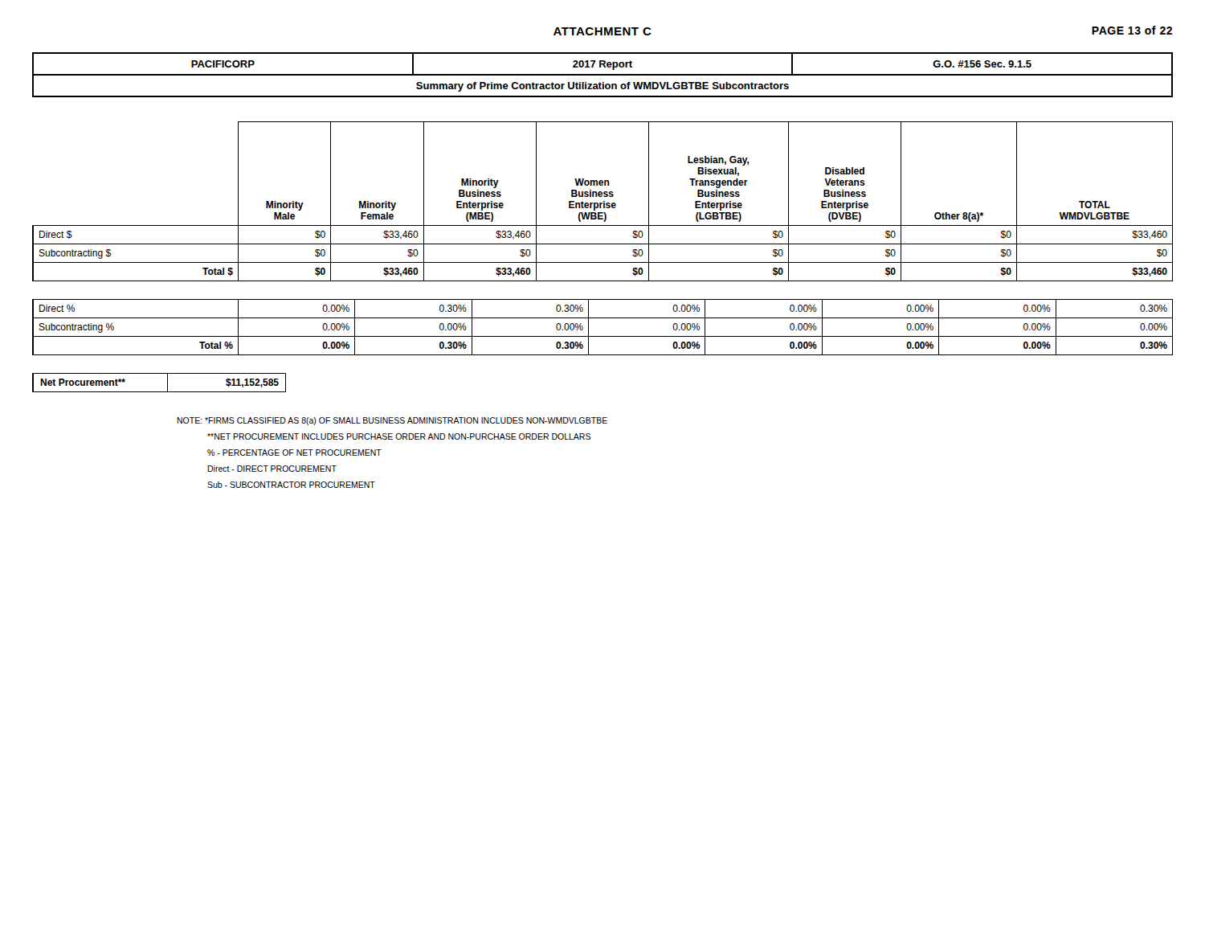ATTACHMENT C PAGE 13 of 22
| PACIFICORP | 2017 Report | G.O. #156 Sec. 9.1.5 |
| Summary of Prime Contractor Utilization of WMDVLGBTBE Subcontractors |
| | Minority Male | Minority Female | Minority Business Enterprise (MBE) | Women Business Enterprise (WBE) | Lesbian, Gay, Bisexual, Transgender Business Enterprise (LGBTBE) | Disabled Veterans Business Enterprise (DVBE) | Other 8(a)* | TOTAL WMDVLGBTBE |
| --- | --- | --- | --- | --- | --- | --- | --- | --- |
| Direct $ | $0 | $33,460 | $33,460 | $0 | $0 | $0 | $0 | $33,460 |
| Subcontracting $ | $0 | $0 | $0 | $0 | $0 | $0 | $0 | $0 |
| Total $ | $0 | $33,460 | $33,460 | $0 | $0 | $0 | $0 | $33,460 |
| Direct % | 0.00% | 0.30% | 0.30% | 0.00% | 0.00% | 0.00% | 0.00% | 0.30% |
| Subcontracting % | 0.00% | 0.00% | 0.00% | 0.00% | 0.00% | 0.00% | 0.00% | 0.00% |
| Total % | 0.00% | 0.30% | 0.30% | 0.00% | 0.00% | 0.00% | 0.00% | 0.30% |
| Net Procurement** | $11,152,585 |
NOTE: *FIRMS CLASSIFIED AS 8(a) OF SMALL BUSINESS ADMINISTRATION INCLUDES NON-WMDVLGBTBE
**NET PROCUREMENT INCLUDES PURCHASE ORDER AND NON-PURCHASE ORDER DOLLARS
% - PERCENTAGE OF NET PROCUREMENT
Direct - DIRECT PROCUREMENT
Sub - SUBCONTRACTOR PROCUREMENT